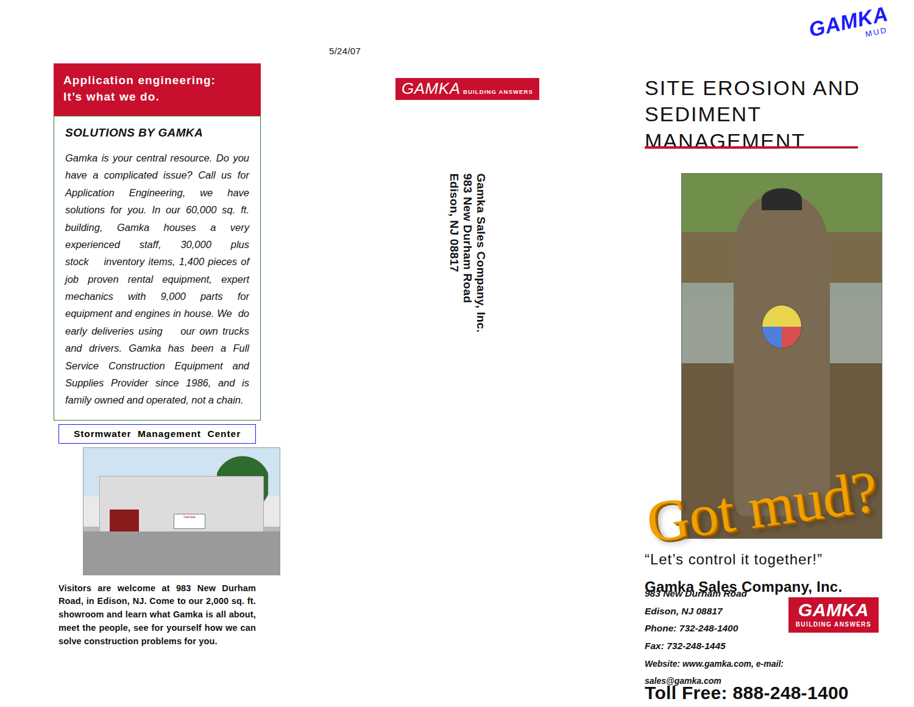5/24/07
Application engineering:
It’s what we do.
SOLUTIONS BY GAMKA
Gamka is your central resource. Do you have a complicated issue? Call us for Application Engineering, we have solutions for you. In our 60,000 sq. ft. building, Gamka houses a very experienced staff, 30,000 plus stock inventory items, 1,400 pieces of job proven rental equipment, expert mechanics with 9,000 parts for equipment and engines in house. We do early deliveries using our own trucks and drivers. Gamka has been a Full Service Construction Equipment and Supplies Provider since 1986, and is family owned and operated, not a chain.
Stormwater Management Center
Gamka
Visitors are welcome at 983 New Durham Road, in Edison, NJ. Come to our 2,000 sq. ft. showroom and learn what Gamka is all about, meet the people, see for yourself how we can solve construction problems for you.
GAMKA BUILDING ANSWERS Gamka Sales Company, Inc. 983 New Durham Road Edison, NJ 08817
GAMKA
MUD
SITE EROSION AND SEDIMENT MANAGEMENT
Got mud?
“Let’s control it together!”
Gamka Sales Company, Inc.
983 New Durham Road
Edison, NJ 08817
Phone: 732-248-1400
Fax: 732-248-1445
Website: www.gamka.com, e-mail: sales@gamka.com
GAMKA
BUILDING ANSWERS
Toll Free: 888-248-1400